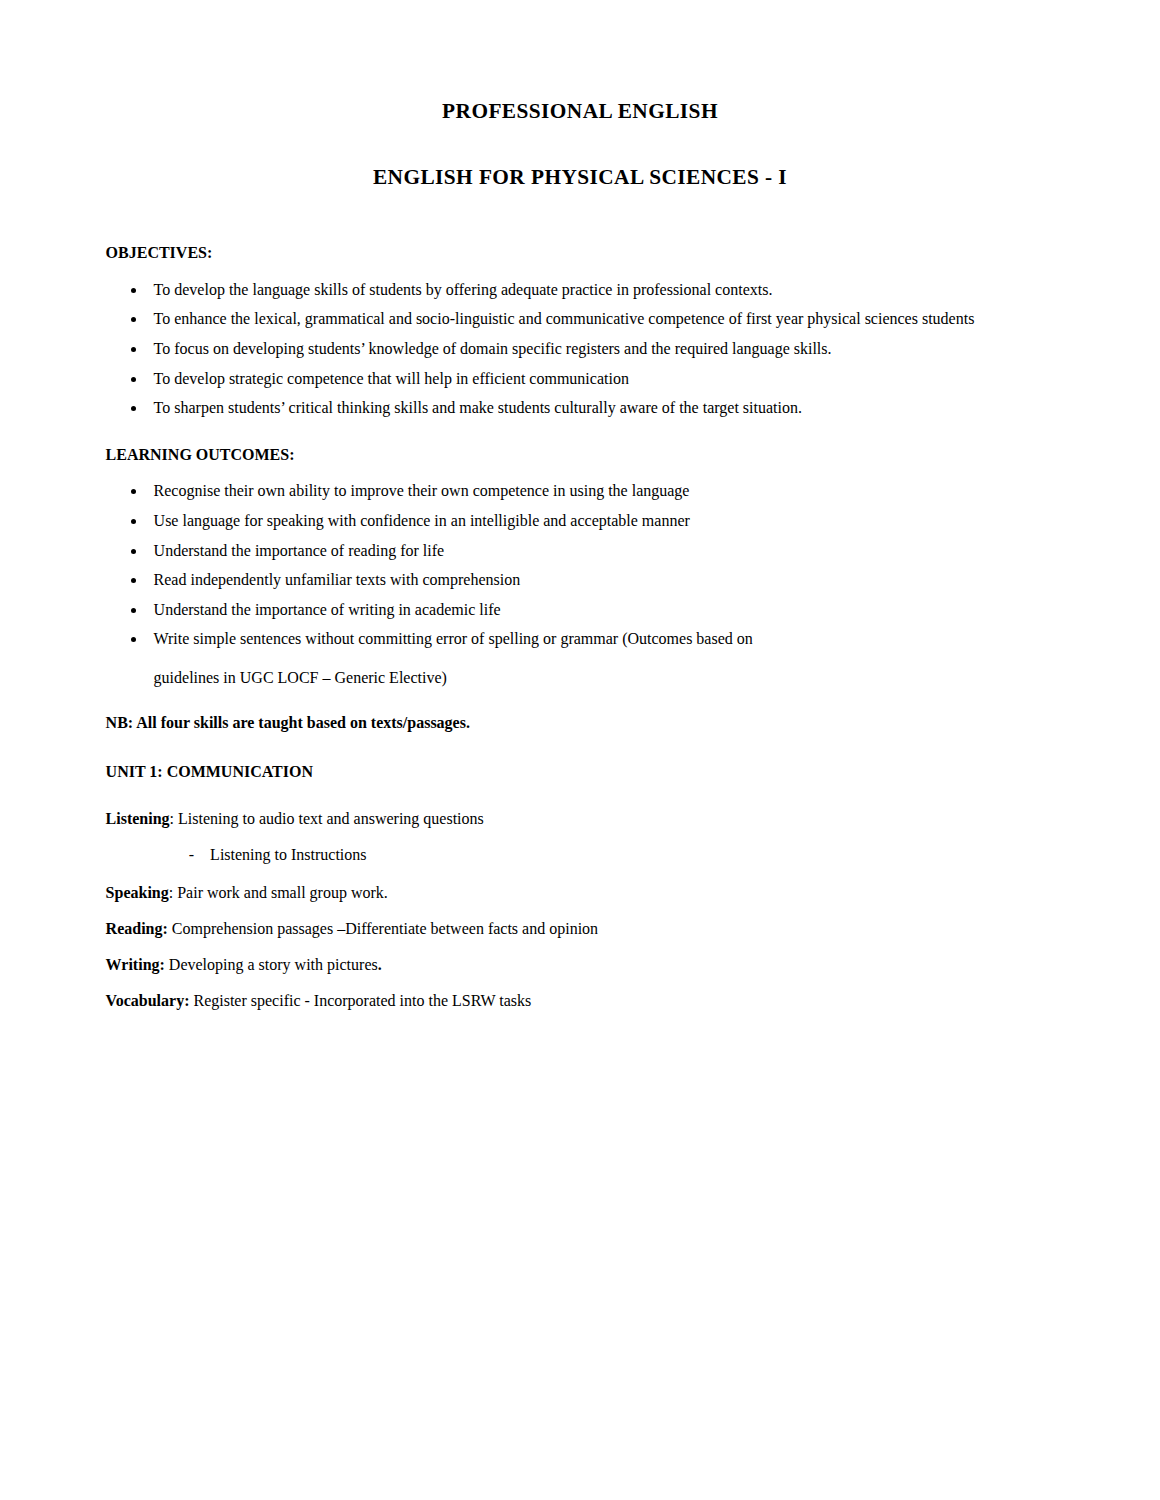PROFESSIONAL ENGLISH
ENGLISH FOR PHYSICAL SCIENCES - I
OBJECTIVES:
To develop the language skills of students by offering adequate practice in professional contexts.
To enhance the lexical, grammatical and socio-linguistic and communicative competence of first year physical sciences students
To focus on developing students’ knowledge of domain specific registers and the required language skills.
To develop strategic competence that will help in efficient communication
To sharpen students’ critical thinking skills and make students culturally aware of the target situation.
LEARNING OUTCOMES:
Recognise their own ability to improve their own competence in using the language
Use language for speaking with confidence in an intelligible and acceptable manner
Understand the importance of reading for life
Read independently unfamiliar texts with comprehension
Understand the importance of writing in academic life
Write simple sentences without committing error of spelling or grammar (Outcomes based on
guidelines in UGC LOCF – Generic Elective)
NB: All four skills are taught based on texts/passages.
UNIT 1: COMMUNICATION
Listening: Listening to audio text and answering questions
- Listening to Instructions
Speaking: Pair work and small group work.
Reading: Comprehension passages –Differentiate between facts and opinion
Writing: Developing a story with pictures.
Vocabulary: Register specific - Incorporated into the LSRW tasks